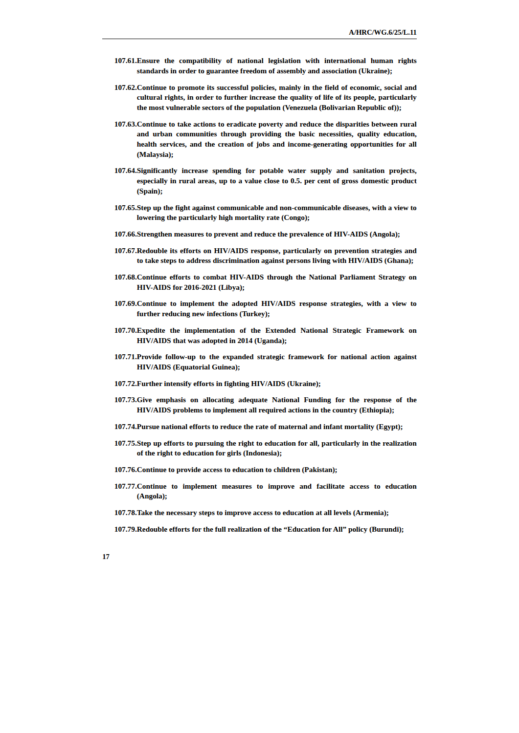A/HRC/WG.6/25/L.11
107.61. Ensure the compatibility of national legislation with international human rights standards in order to guarantee freedom of assembly and association (Ukraine);
107.62. Continue to promote its successful policies, mainly in the field of economic, social and cultural rights, in order to further increase the quality of life of its people, particularly the most vulnerable sectors of the population (Venezuela (Bolivarian Republic of));
107.63. Continue to take actions to eradicate poverty and reduce the disparities between rural and urban communities through providing the basic necessities, quality education, health services, and the creation of jobs and income-generating opportunities for all (Malaysia);
107.64. Significantly increase spending for potable water supply and sanitation projects, especially in rural areas, up to a value close to 0.5. per cent of gross domestic product (Spain);
107.65. Step up the fight against communicable and non-communicable diseases, with a view to lowering the particularly high mortality rate (Congo);
107.66. Strengthen measures to prevent and reduce the prevalence of HIV-AIDS (Angola);
107.67. Redouble its efforts on HIV/AIDS response, particularly on prevention strategies and to take steps to address discrimination against persons living with HIV/AIDS (Ghana);
107.68. Continue efforts to combat HIV-AIDS through the National Parliament Strategy on HIV-AIDS for 2016-2021 (Libya);
107.69. Continue to implement the adopted HIV/AIDS response strategies, with a view to further reducing new infections (Turkey);
107.70. Expedite the implementation of the Extended National Strategic Framework on HIV/AIDS that was adopted in 2014 (Uganda);
107.71. Provide follow-up to the expanded strategic framework for national action against HIV/AIDS (Equatorial Guinea);
107.72. Further intensify efforts in fighting HIV/AIDS (Ukraine);
107.73. Give emphasis on allocating adequate National Funding for the response of the HIV/AIDS problems to implement all required actions in the country (Ethiopia);
107.74. Pursue national efforts to reduce the rate of maternal and infant mortality (Egypt);
107.75. Step up efforts to pursuing the right to education for all, particularly in the realization of the right to education for girls (Indonesia);
107.76. Continue to provide access to education to children (Pakistan);
107.77. Continue to implement measures to improve and facilitate access to education (Angola);
107.78. Take the necessary steps to improve access to education at all levels (Armenia);
107.79. Redouble efforts for the full realization of the “Education for All” policy (Burundi);
17